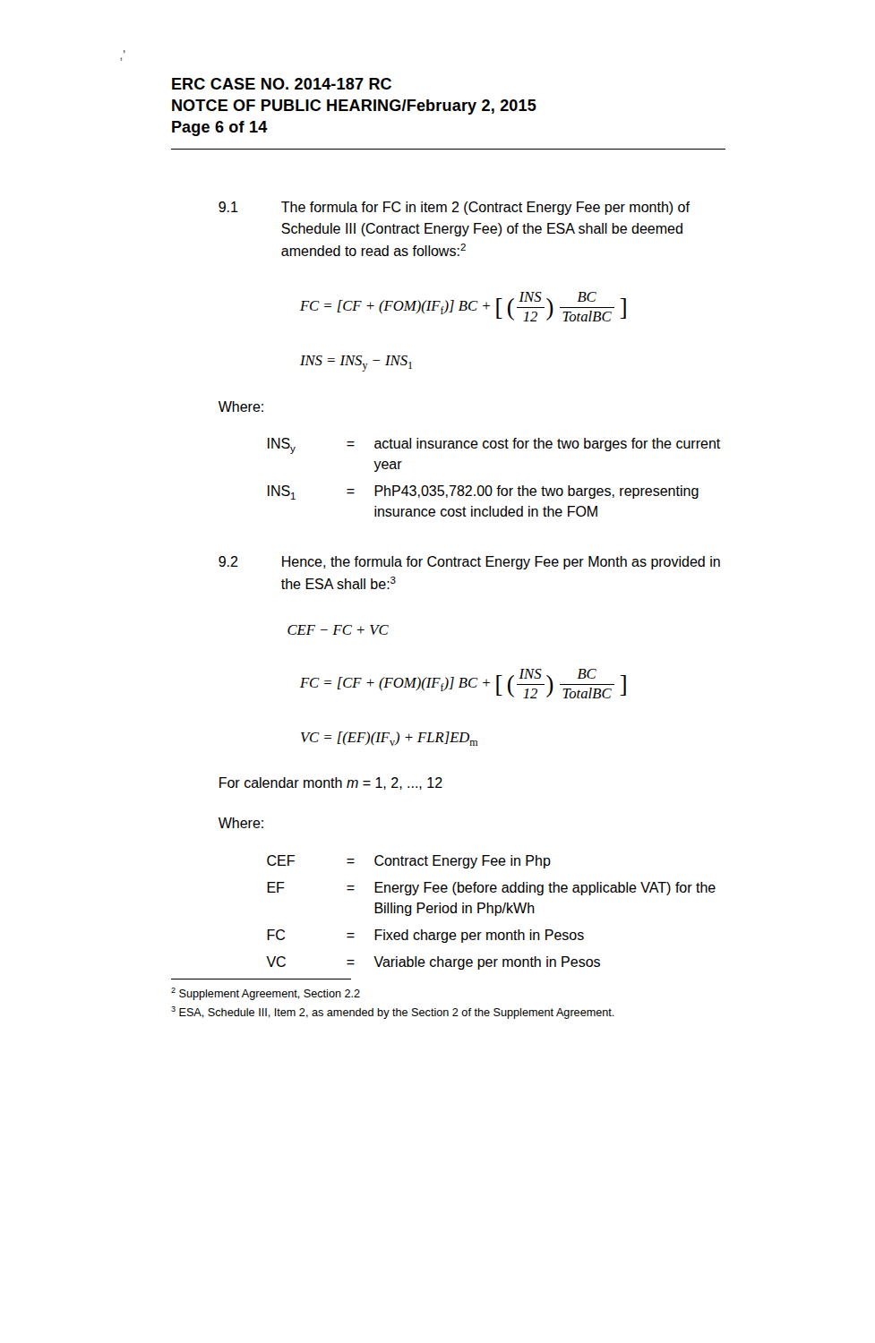,'
ERC CASE NO. 2014-187 RC NOTCE OF PUBLIC HEARING/February 2, 2015 Page 6 of 14
9.1
The formula for FC in item 2 (Contract Energy Fee per month) of Schedule III (Contract Energy Fee) of the ESA shall be deemed amended to read as follows:2
FC = [CF + (FOM)(IFf)] BC + [ (INS 12) BC TotalBC ]
INS = INSy − INS1
Where:
| INS y | = | actual insurance cost for the two barges for the current year |
| INS 1 | = | PhP43,035,782.00 for the two barges, representing insurance cost included in the FOM |
9.2
Hence, the formula for Contract Energy Fee per Month as provided in the ESA shall be:3
CEF − FC + VC
FC = [CF + (FOM)(IFf)] BC + [ (INS 12) BC TotalBC ]
VC = [(EF)(IFv) + FLR]EDm
For calendar month m = 1, 2, ..., 12
Where:
| CEF | = | Contract Energy Fee in Php |
| EF | = | Energy Fee (before adding the applicable VAT) for the Billing Period in Php/kWh |
| FC | = | Fixed charge per month in Pesos |
| VC | = | Variable charge per month in Pesos |
2 Supplement Agreement, Section 2.2
3 ESA, Schedule III, Item 2, as amended by the Section 2 of the Supplement Agreement.